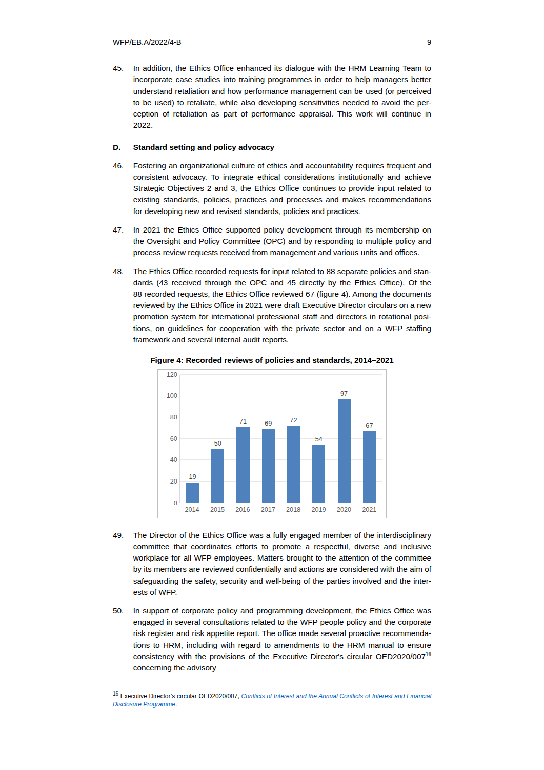WFP/EB.A/2022/4-B 9
45.
In addition, the Ethics Office enhanced its dialogue with the HRM Learning Team to incorporate case studies into training programmes in order to help managers better understand retaliation and how performance management can be used (or perceived to be used) to retaliate, while also developing sensitivities needed to avoid the perception of retaliation as part of performance appraisal. This work will continue in 2022.
D. Standard setting and policy advocacy
46.
Fostering an organizational culture of ethics and accountability requires frequent and consistent advocacy. To integrate ethical considerations institutionally and achieve Strategic Objectives 2 and 3, the Ethics Office continues to provide input related to existing standards, policies, practices and processes and makes recommendations for developing new and revised standards, policies and practices.
47.
In 2021 the Ethics Office supported policy development through its membership on the Oversight and Policy Committee (OPC) and by responding to multiple policy and process review requests received from management and various units and offices.
48.
The Ethics Office recorded requests for input related to 88 separate policies and standards (43 received through the OPC and 45 directly by the Ethics Office). Of the 88 recorded requests, the Ethics Office reviewed 67 (figure 4). Among the documents reviewed by the Ethics Office in 2021 were draft Executive Director circulars on a new promotion system for international professional staff and directors in rotational positions, on guidelines for cooperation with the private sector and on a WFP staffing framework and several internal audit reports.
Figure 4: Recorded reviews of policies and standards, 2014–2021
120 100 80 60 40 20 0
19
50
71
69
72
54
97
67
2014
2015
2016
2017
2018
2019
2020
2021
49.
The Director of the Ethics Office was a fully engaged member of the interdisciplinary committee that coordinates efforts to promote a respectful, diverse and inclusive workplace for all WFP employees. Matters brought to the attention of the committee by its members are reviewed confidentially and actions are considered with the aim of safeguarding the safety, security and well-being of the parties involved and the interests of WFP.
50.
In support of corporate policy and programming development, the Ethics Office was engaged in several consultations related to the WFP people policy and the corporate risk register and risk appetite report. The office made several proactive recommendations to HRM, including with regard to amendments to the HRM manual to ensure consistency with the provisions of the Executive Director's circular OED2020/00716 concerning the advisory
16 Executive Director’s circular OED2020/007, Conflicts of Interest and the Annual Conflicts of Interest and Financial Disclosure Programme.